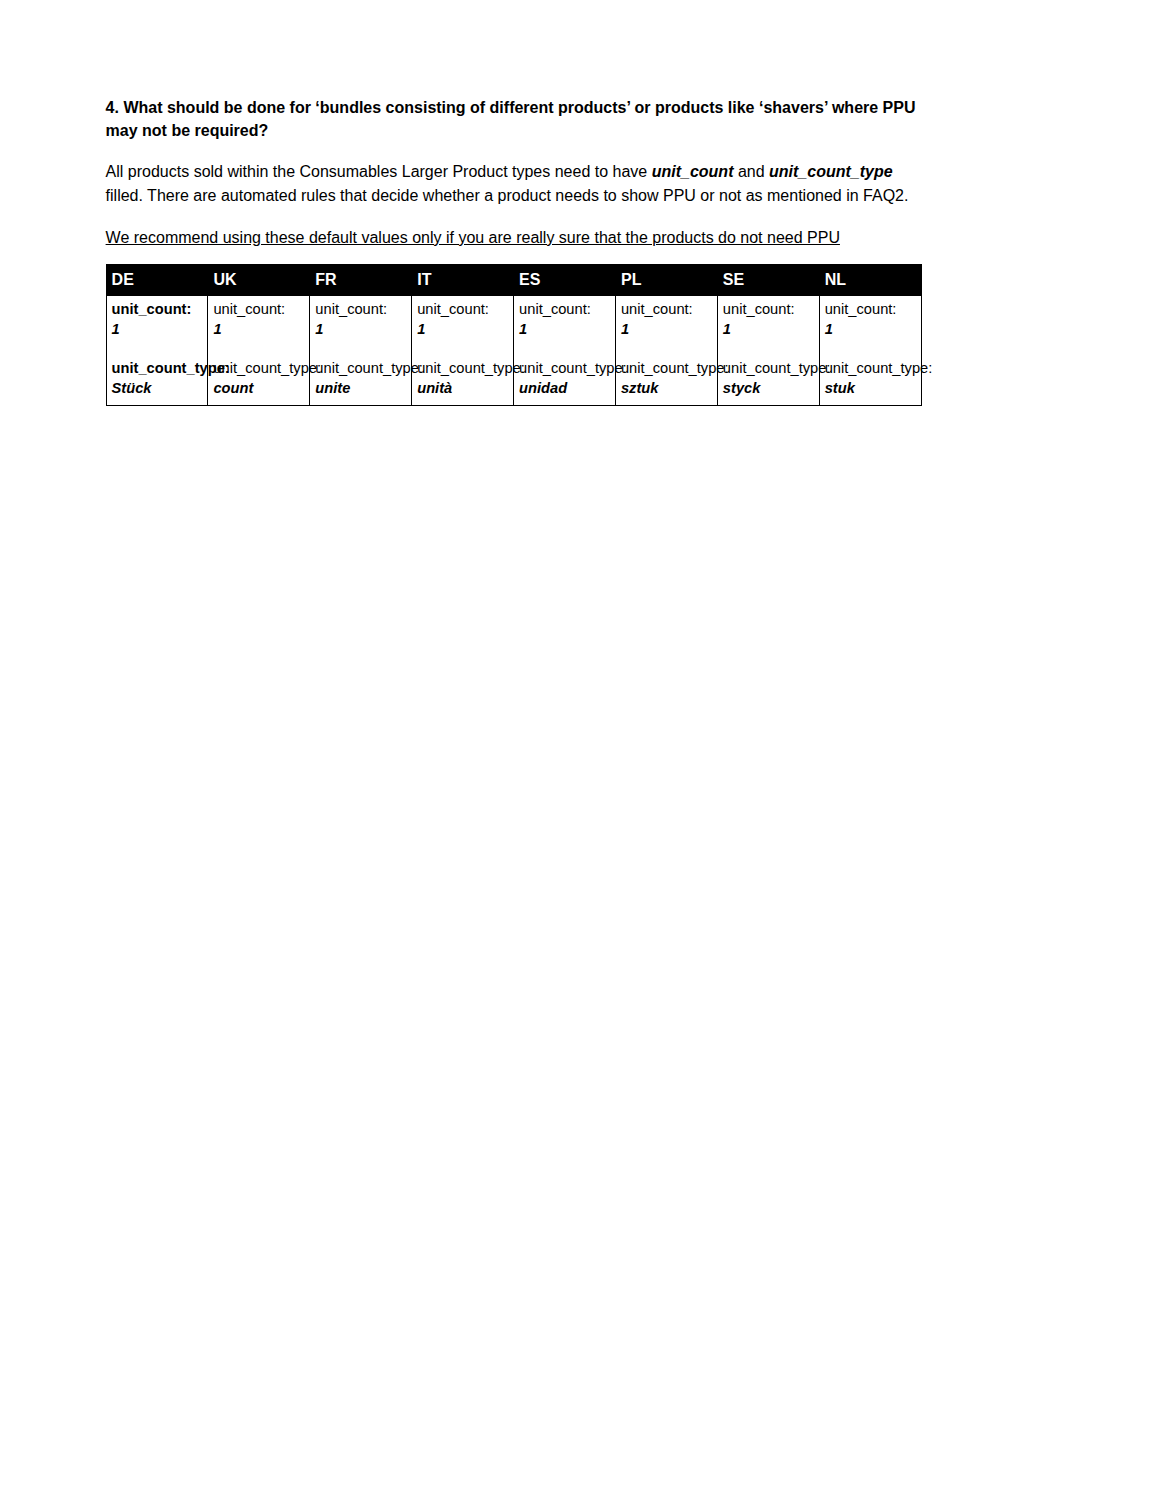4. What should be done for ‘bundles consisting of different products’ or products like ‘shavers’ where PPU may not be required?
All products sold within the Consumables Larger Product types need to have unit_count and unit_count_type filled. There are automated rules that decide whether a product needs to show PPU or not as mentioned in FAQ2.
We recommend using these default values only if you are really sure that the products do not need PPU
| DE | UK | FR | IT | ES | PL | SE | NL |
| --- | --- | --- | --- | --- | --- | --- | --- |
| unit_count: 1 unit_count_type: Stück | unit_count: 1 unit_count_type: count | unit_count: 1 unit_count_type: unite | unit_count: 1 unit_count_type: unità | unit_count: 1 unit_count_type: unidad | unit_count: 1 unit_count_type: sztuk | unit_count: 1 unit_count_type: styck | unit_count: 1 unit_count_type: stuk |